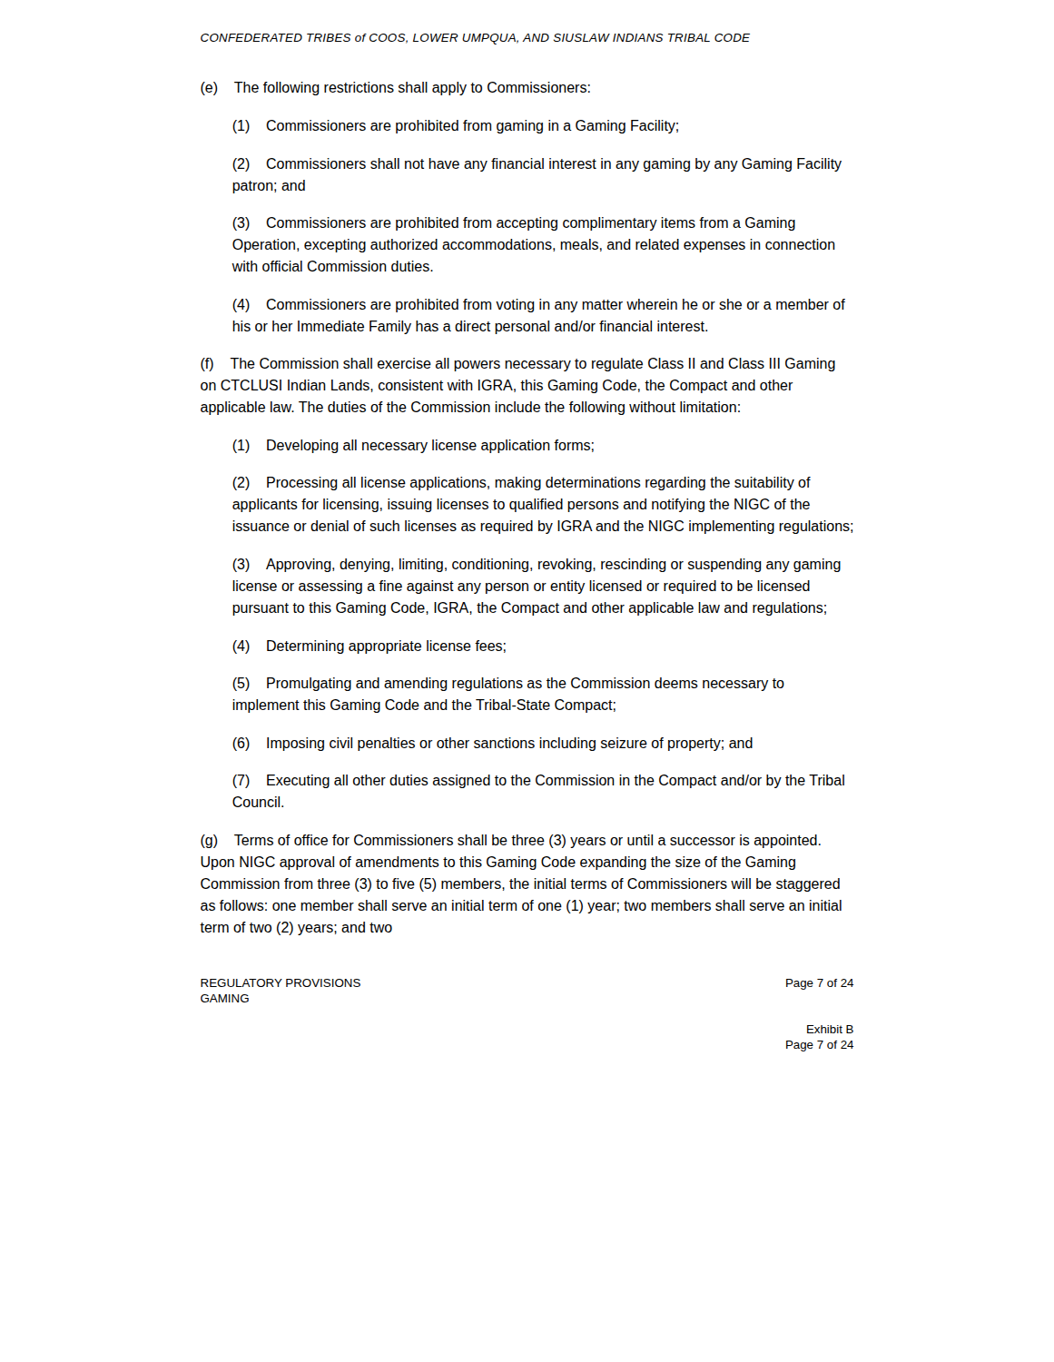CONFEDERATED TRIBES of COOS, LOWER UMPQUA, AND SIUSLAW INDIANS TRIBAL CODE
(e) The following restrictions shall apply to Commissioners:
(1) Commissioners are prohibited from gaming in a Gaming Facility;
(2) Commissioners shall not have any financial interest in any gaming by any Gaming Facility patron; and
(3) Commissioners are prohibited from accepting complimentary items from a Gaming Operation, excepting authorized accommodations, meals, and related expenses in connection with official Commission duties.
(4) Commissioners are prohibited from voting in any matter wherein he or she or a member of his or her Immediate Family has a direct personal and/or financial interest.
(f) The Commission shall exercise all powers necessary to regulate Class II and Class III Gaming on CTCLUSI Indian Lands, consistent with IGRA, this Gaming Code, the Compact and other applicable law. The duties of the Commission include the following without limitation:
(1) Developing all necessary license application forms;
(2) Processing all license applications, making determinations regarding the suitability of applicants for licensing, issuing licenses to qualified persons and notifying the NIGC of the issuance or denial of such licenses as required by IGRA and the NIGC implementing regulations;
(3) Approving, denying, limiting, conditioning, revoking, rescinding or suspending any gaming license or assessing a fine against any person or entity licensed or required to be licensed pursuant to this Gaming Code, IGRA, the Compact and other applicable law and regulations;
(4) Determining appropriate license fees;
(5) Promulgating and amending regulations as the Commission deems necessary to implement this Gaming Code and the Tribal-State Compact;
(6) Imposing civil penalties or other sanctions including seizure of property; and
(7) Executing all other duties assigned to the Commission in the Compact and/or by the Tribal Council.
(g) Terms of office for Commissioners shall be three (3) years or until a successor is appointed. Upon NIGC approval of amendments to this Gaming Code expanding the size of the Gaming Commission from three (3) to five (5) members, the initial terms of Commissioners will be staggered as follows: one member shall serve an initial term of one (1) year; two members shall serve an initial term of two (2) years; and two
Regulatory Provisions
Gaming
Page 7 of 24
Exhibit B
Page 7 of 24